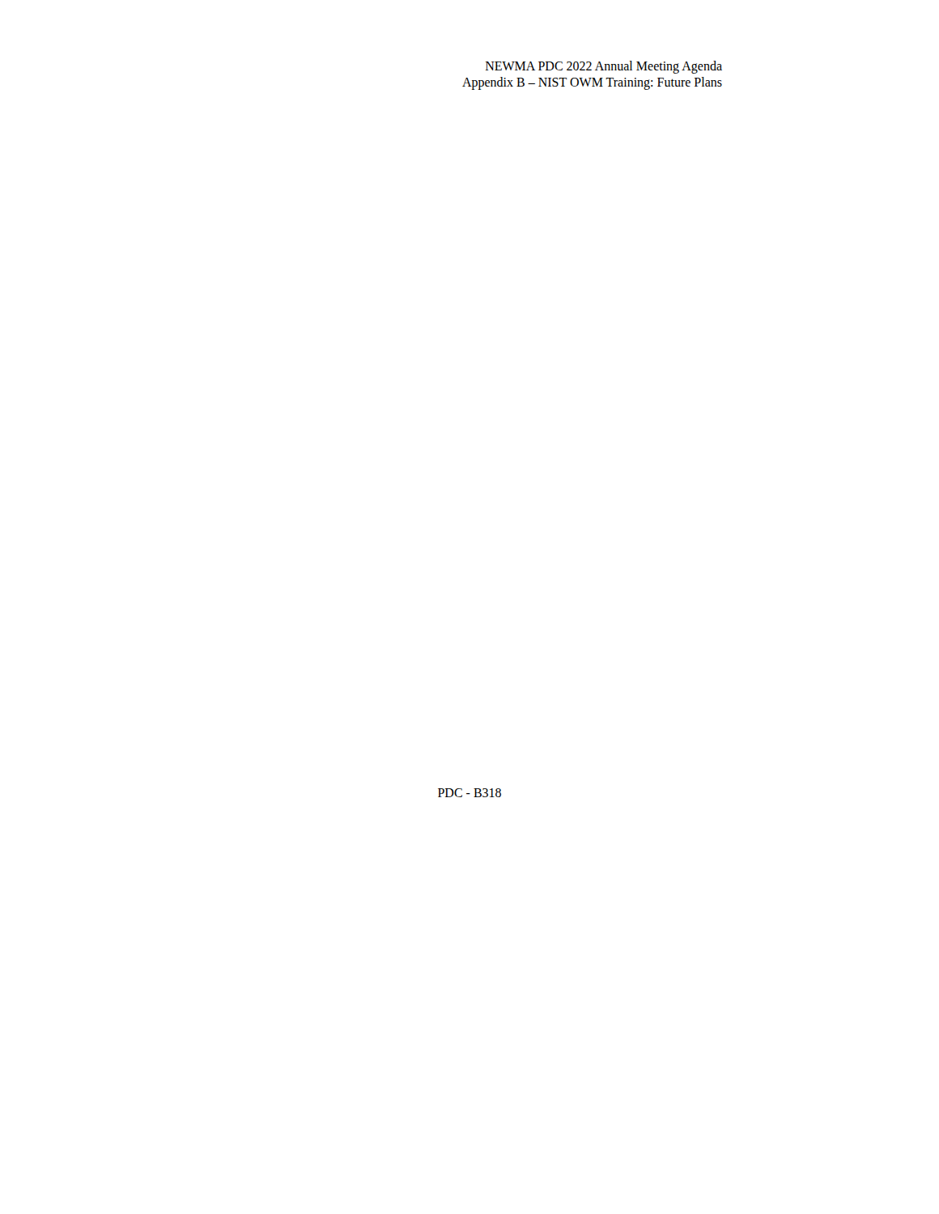NEWMA PDC 2022 Annual Meeting Agenda Appendix B – NIST OWM Training: Future Plans
PDC - B318